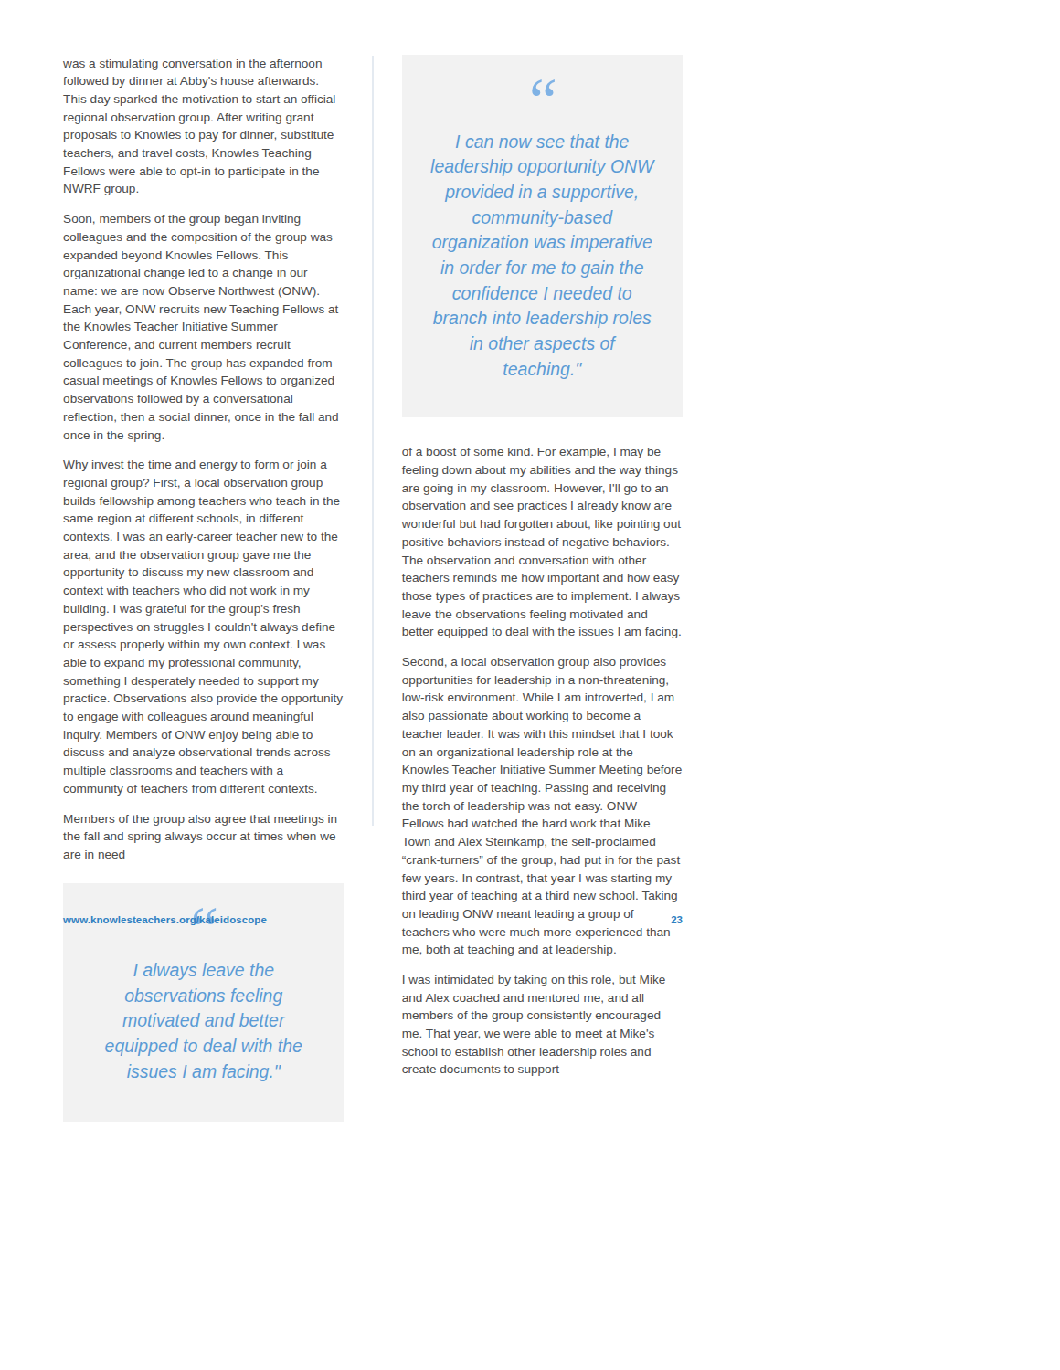was a stimulating conversation in the afternoon followed by dinner at Abby's house afterwards. This day sparked the motivation to start an official regional observation group. After writing grant proposals to Knowles to pay for dinner, substitute teachers, and travel costs, Knowles Teaching Fellows were able to opt-in to participate in the NWRF group.
Soon, members of the group began inviting colleagues and the composition of the group was expanded beyond Knowles Fellows. This organizational change led to a change in our name: we are now Observe Northwest (ONW). Each year, ONW recruits new Teaching Fellows at the Knowles Teacher Initiative Summer Conference, and current members recruit colleagues to join. The group has expanded from casual meetings of Knowles Fellows to organized observations followed by a conversational reflection, then a social dinner, once in the fall and once in the spring.
Why invest the time and energy to form or join a regional group? First, a local observation group builds fellowship among teachers who teach in the same region at different schools, in different contexts. I was an early-career teacher new to the area, and the observation group gave me the opportunity to discuss my new classroom and context with teachers who did not work in my building. I was grateful for the group's fresh perspectives on struggles I couldn't always define or assess properly within my own context. I was able to expand my professional community, something I desperately needed to support my practice. Observations also provide the opportunity to engage with colleagues around meaningful inquiry. Members of ONW enjoy being able to discuss and analyze observational trends across multiple classrooms and teachers with a community of teachers from different contexts.
Members of the group also agree that meetings in the fall and spring always occur at times when we are in need
“
I always leave the observations feeling motivated and better equipped to deal with the issues I am facing."
“
I can now see that the leadership opportunity ONW provided in a supportive, community-based organization was imperative in order for me to gain the confidence I needed to branch into leadership roles in other aspects of teaching."
of a boost of some kind. For example, I may be feeling down about my abilities and the way things are going in my classroom. However, I'll go to an observation and see practices I already know are wonderful but had forgotten about, like pointing out positive behaviors instead of negative behaviors. The observation and conversation with other teachers reminds me how important and how easy those types of practices are to implement. I always leave the observations feeling motivated and better equipped to deal with the issues I am facing.
Second, a local observation group also provides opportunities for leadership in a non-threatening, low-risk environment. While I am introverted, I am also passionate about working to become a teacher leader. It was with this mindset that I took on an organizational leadership role at the Knowles Teacher Initiative Summer Meeting before my third year of teaching. Passing and receiving the torch of leadership was not easy. ONW Fellows had watched the hard work that Mike Town and Alex Steinkamp, the self-proclaimed “crank-turners” of the group, had put in for the past few years. In contrast, that year I was starting my third year of teaching at a third new school. Taking on leading ONW meant leading a group of teachers who were much more experienced than me, both at teaching and at leadership.
I was intimidated by taking on this role, but Mike and Alex coached and mentored me, and all members of the group consistently encouraged me. That year, we were able to meet at Mike's school to establish other leadership roles and create documents to support
www.knowlesteachers.org/kaleidoscope
23